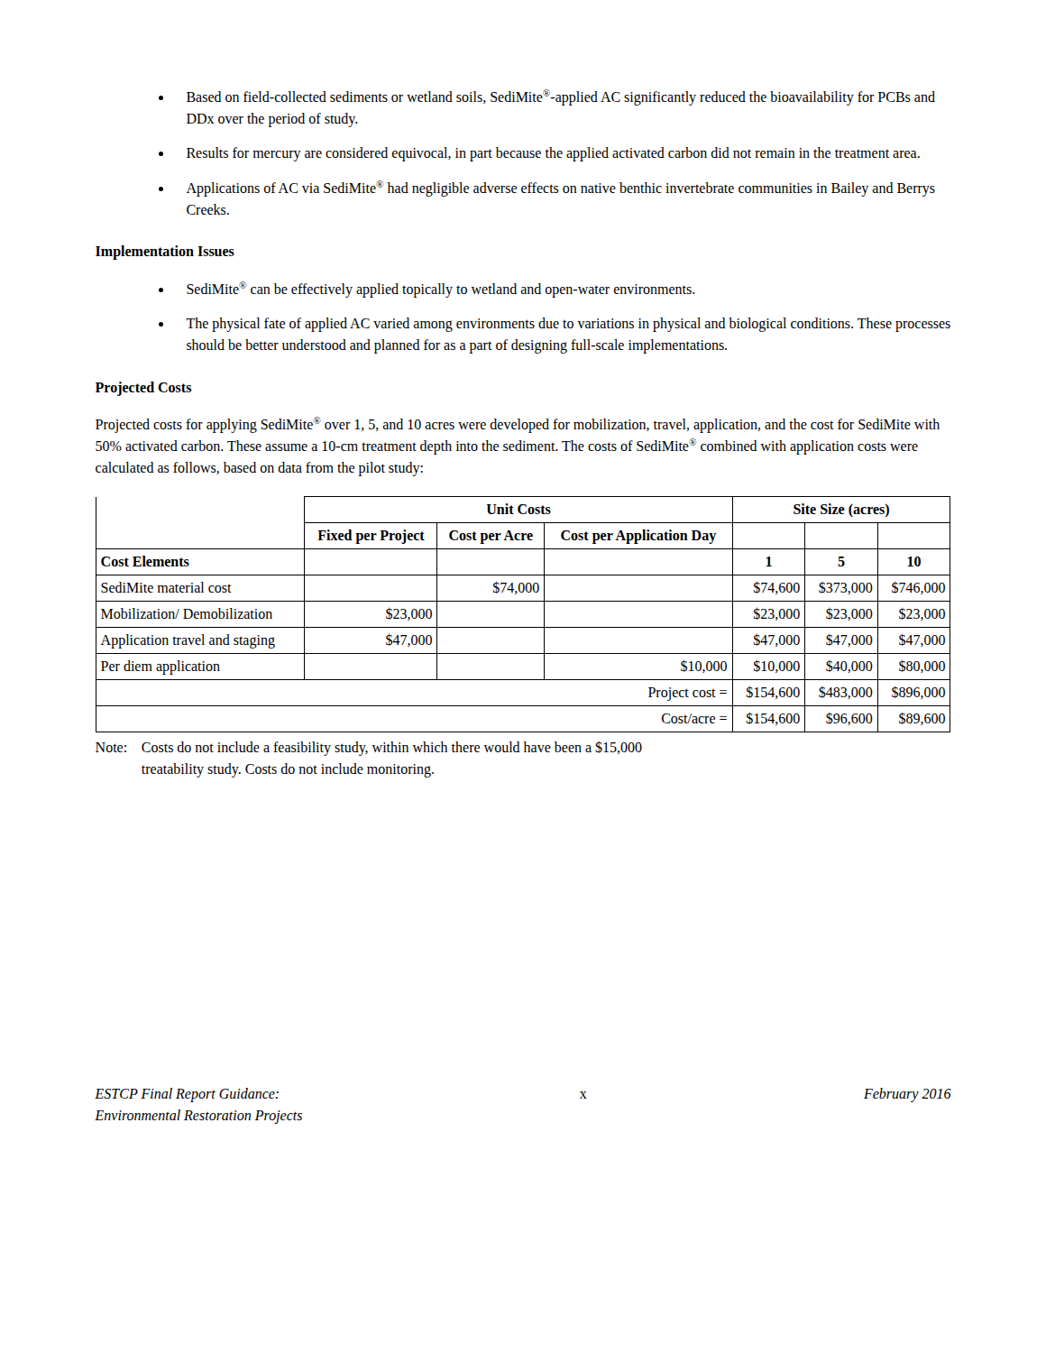Based on field-collected sediments or wetland soils, SediMite®-applied AC significantly reduced the bioavailability for PCBs and DDx over the period of study.
Results for mercury are considered equivocal, in part because the applied activated carbon did not remain in the treatment area.
Applications of AC via SediMite® had negligible adverse effects on native benthic invertebrate communities in Bailey and Berrys Creeks.
Implementation Issues
SediMite® can be effectively applied topically to wetland and open-water environments.
The physical fate of applied AC varied among environments due to variations in physical and biological conditions. These processes should be better understood and planned for as a part of designing full-scale implementations.
Projected Costs
Projected costs for applying SediMite® over 1, 5, and 10 acres were developed for mobilization, travel, application, and the cost for SediMite with 50% activated carbon. These assume a 10-cm treatment depth into the sediment. The costs of SediMite® combined with application costs were calculated as follows, based on data from the pilot study:
| | Unit Costs | Site Size (acres) |
| --- | --- | --- |
| Fixed per Project | Cost per Acre | Cost per Application Day | | | |
| Cost Elements | | | | 1 | 5 | 10 |
| SediMite material cost | | $74,000 | | $74,600 | $373,000 | $746,000 |
| Mobilization/ Demobilization | $23,000 | | | $23,000 | $23,000 | $23,000 |
| Application travel and staging | $47,000 | | | $47,000 | $47,000 | $47,000 |
| Per diem application | | | $10,000 | $10,000 | $40,000 | $80,000 |
| Project cost = | $154,600 | $483,000 | $896,000 |
| Cost/acre = | $154,600 | $96,600 | $89,600 |
Note: Costs do not include a feasibility study, within which there would have been a $15,000 treatability study. Costs do not include monitoring.
ESTCP Final Report Guidance:
Environmental Restoration Projects
x
February 2016